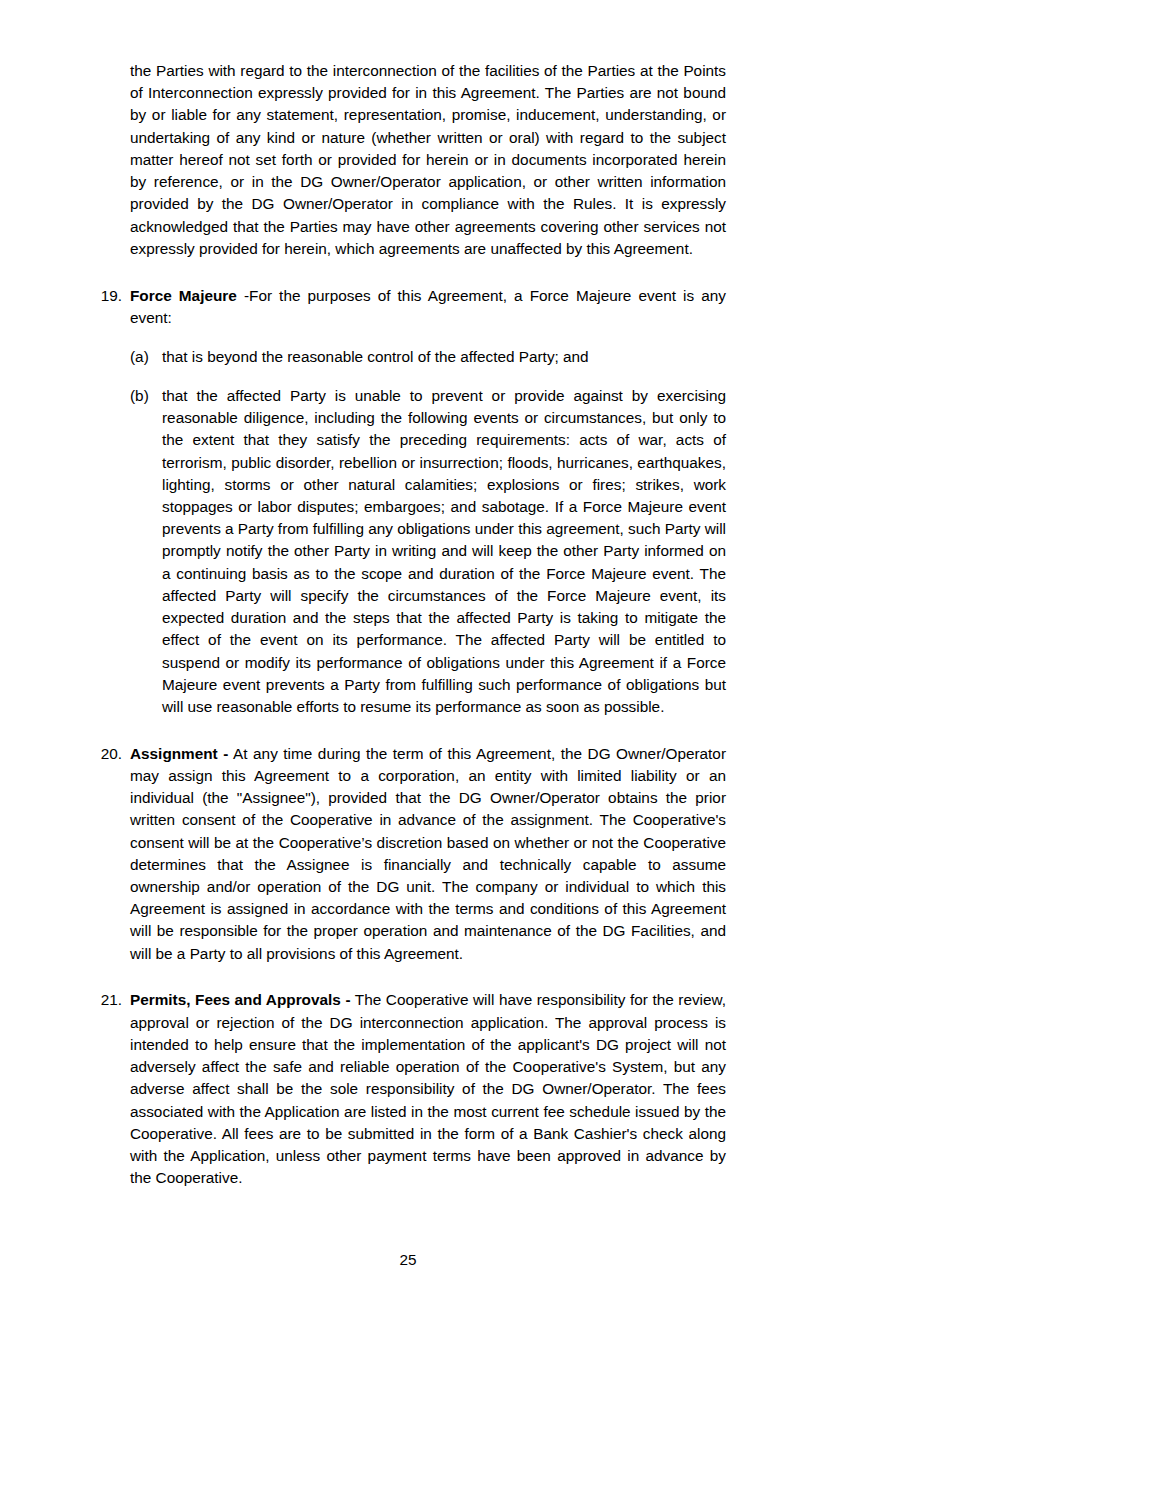the Parties with regard to the interconnection of the facilities of the Parties at the Points of Interconnection expressly provided for in this Agreement. The Parties are not bound by or liable for any statement, representation, promise, inducement, understanding, or undertaking of any kind or nature (whether written or oral) with regard to the subject matter hereof not set forth or provided for herein or in documents incorporated herein by reference, or in the DG Owner/Operator application, or other written information provided by the DG Owner/Operator in compliance with the Rules. It is expressly acknowledged that the Parties may have other agreements covering other services not expressly provided for herein, which agreements are unaffected by this Agreement.
19. Force Majeure -For the purposes of this Agreement, a Force Majeure event is any event:
(a) that is beyond the reasonable control of the affected Party; and
(b) that the affected Party is unable to prevent or provide against by exercising reasonable diligence, including the following events or circumstances, but only to the extent that they satisfy the preceding requirements: acts of war, acts of terrorism, public disorder, rebellion or insurrection; floods, hurricanes, earthquakes, lighting, storms or other natural calamities; explosions or fires; strikes, work stoppages or labor disputes; embargoes; and sabotage. If a Force Majeure event prevents a Party from fulfilling any obligations under this agreement, such Party will promptly notify the other Party in writing and will keep the other Party informed on a continuing basis as to the scope and duration of the Force Majeure event. The affected Party will specify the circumstances of the Force Majeure event, its expected duration and the steps that the affected Party is taking to mitigate the effect of the event on its performance. The affected Party will be entitled to suspend or modify its performance of obligations under this Agreement if a Force Majeure event prevents a Party from fulfilling such performance of obligations but will use reasonable efforts to resume its performance as soon as possible.
20. Assignment - At any time during the term of this Agreement, the DG Owner/Operator may assign this Agreement to a corporation, an entity with limited liability or an individual (the "Assignee"), provided that the DG Owner/Operator obtains the prior written consent of the Cooperative in advance of the assignment. The Cooperative's consent will be at the Cooperative’s discretion based on whether or not the Cooperative determines that the Assignee is financially and technically capable to assume ownership and/or operation of the DG unit. The company or individual to which this Agreement is assigned in accordance with the terms and conditions of this Agreement will be responsible for the proper operation and maintenance of the DG Facilities, and will be a Party to all provisions of this Agreement.
21. Permits, Fees and Approvals - The Cooperative will have responsibility for the review, approval or rejection of the DG interconnection application. The approval process is intended to help ensure that the implementation of the applicant's DG project will not adversely affect the safe and reliable operation of the Cooperative's System, but any adverse affect shall be the sole responsibility of the DG Owner/Operator. The fees associated with the Application are listed in the most current fee schedule issued by the Cooperative. All fees are to be submitted in the form of a Bank Cashier's check along with the Application, unless other payment terms have been approved in advance by the Cooperative.
25